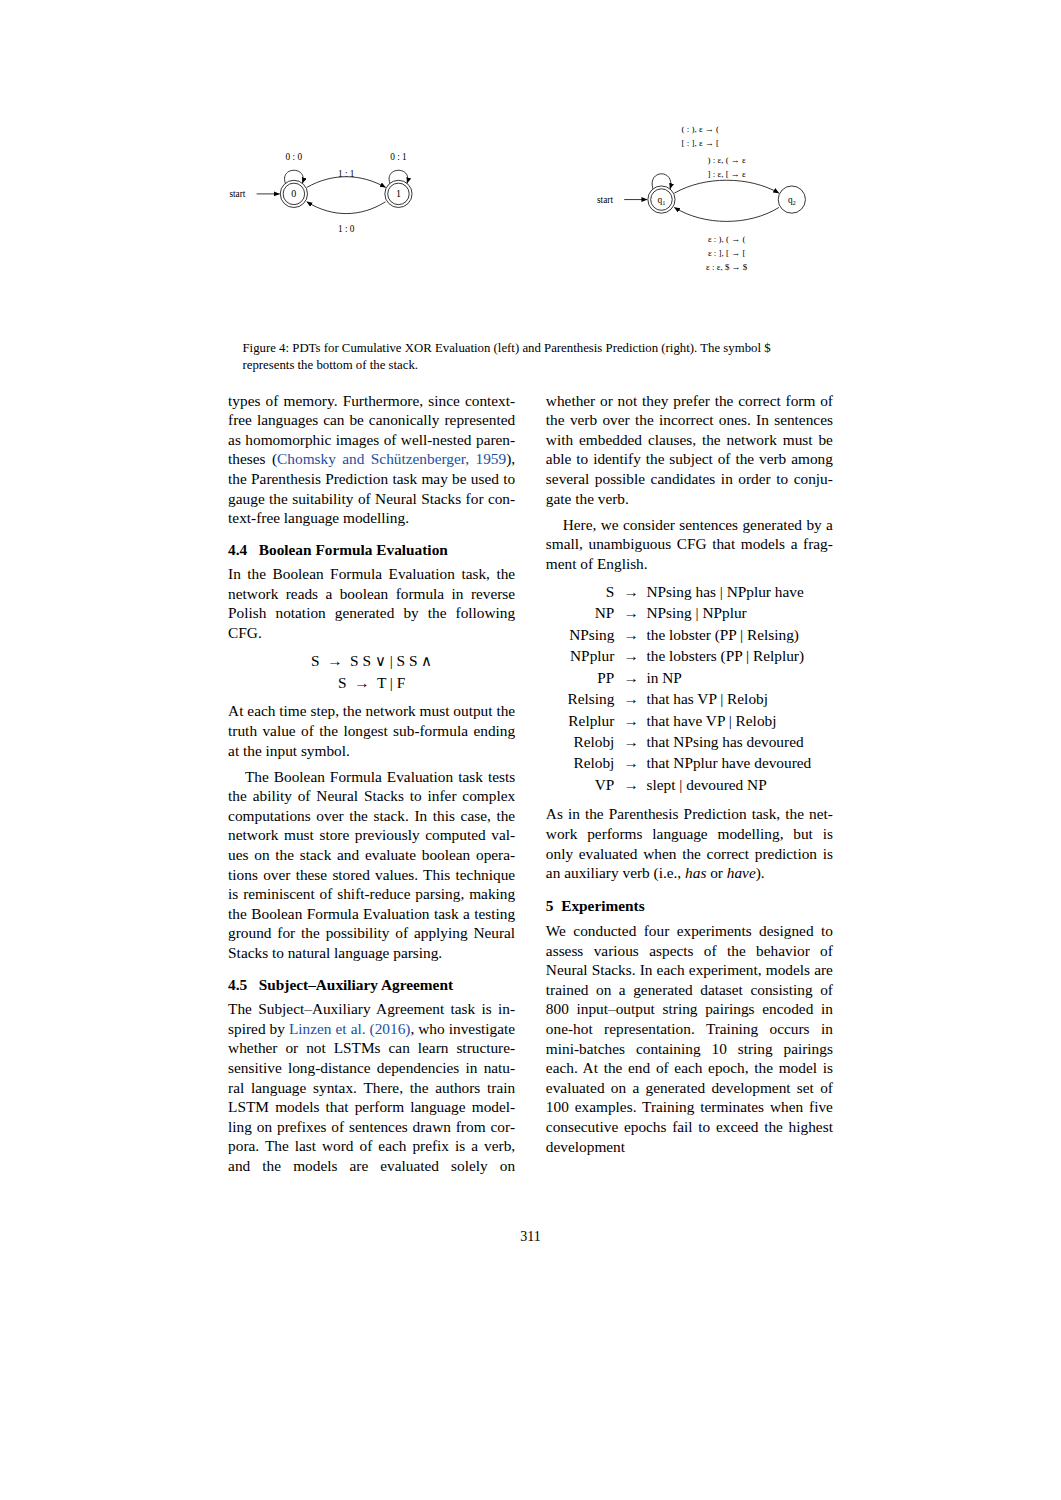start 0 1 0 : 0 0 : 1 1 : 1 1 : 0 ( : ), ε → ( [ : ], ε → [ start q1 q2 ) : ε, ( → ε ] : ε, [ → ε ε : ), ( → ( ε : ], [ → [ ε : ε, $ → $
Figure 4: PDTs for Cumulative XOR Evaluation (left) and Parenthesis Prediction (right). The symbol $ represents the bottom of the stack.
types of memory. Furthermore, since context-free languages can be canonically represented as homomorphic images of well-nested parentheses (Chomsky and Schützenberger, 1959), the Parenthesis Prediction task may be used to gauge the suitability of Neural Stacks for context-free language modelling.
4.4 Boolean Formula Evaluation
In the Boolean Formula Evaluation task, the network reads a boolean formula in reverse Polish notation generated by the following CFG.
S → S S ∨ | S S ∧ S → T | F
At each time step, the network must output the truth value of the longest sub-formula ending at the input symbol.
The Boolean Formula Evaluation task tests the ability of Neural Stacks to infer complex computations over the stack. In this case, the network must store previously computed values on the stack and evaluate boolean operations over these stored values. This technique is reminiscent of shift-reduce parsing, making the Boolean Formula Evaluation task a testing ground for the possibility of applying Neural Stacks to natural language parsing.
4.5 Subject–Auxiliary Agreement
The Subject–Auxiliary Agreement task is inspired by Linzen et al. (2016), who investigate whether or not LSTMs can learn structure-sensitive long-distance dependencies in natural language syntax. There, the authors train LSTM models that perform language modelling on prefixes of sentences drawn from corpora. The last word of each prefix is a verb, and the models are evaluated solely on whether or not they prefer the correct form of the verb over the incorrect ones. In sentences with embedded clauses, the network must be able to identify the subject of the verb among several possible candidates in order to conjugate the verb.
Here, we consider sentences generated by a small, unambiguous CFG that models a fragment of English.
| S | → NPsing has / NPplur have |
| NP | → NPsing / NPplur |
| NPsing | → the lobster (PP / Relsing) |
| NPplur | → the lobsters (PP / Relplur) |
| PP | → in NP |
| Relsing | → that has VP / Relobj |
| Relplur | → that have VP / Relobj |
| Relobj | → that NPsing has devoured |
| Relobj | → that NPplur have devoured |
| VP | → slept / devoured NP |
As in the Parenthesis Prediction task, the network performs language modelling, but is only evaluated when the correct prediction is an auxiliary verb (i.e., has or have).
5 Experiments
We conducted four experiments designed to assess various aspects of the behavior of Neural Stacks. In each experiment, models are trained on a generated dataset consisting of 800 input–output string pairings encoded in one-hot representation. Training occurs in mini-batches containing 10 string pairings each. At the end of each epoch, the model is evaluated on a generated development set of 100 examples. Training terminates when five consecutive epochs fail to exceed the highest development
311